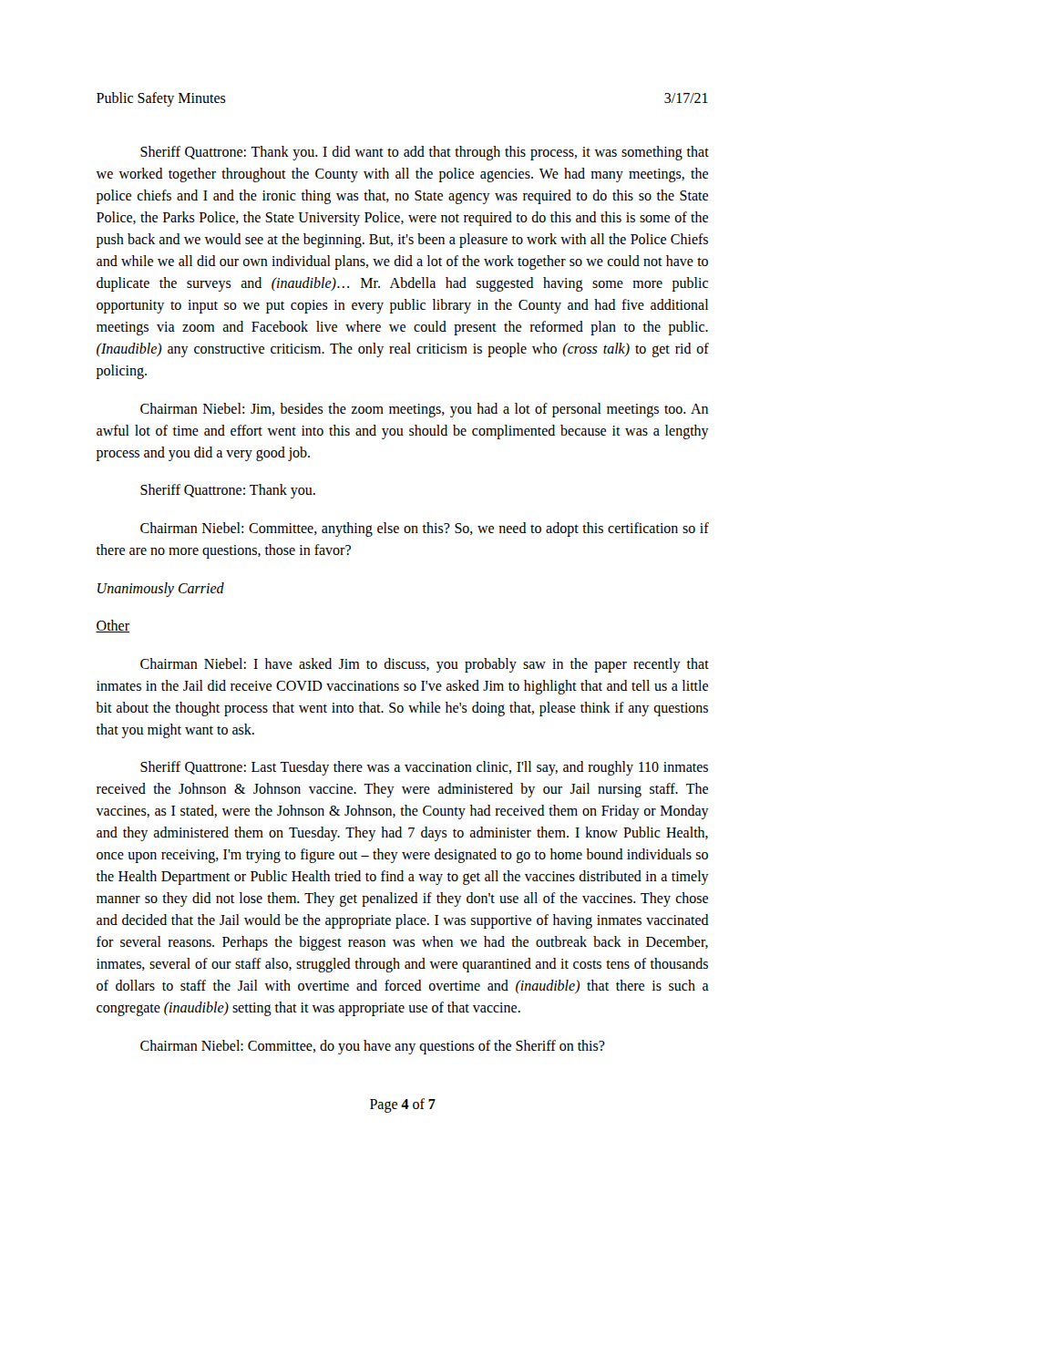Public Safety Minutes 3/17/21
Sheriff Quattrone: Thank you. I did want to add that through this process, it was something that we worked together throughout the County with all the police agencies. We had many meetings, the police chiefs and I and the ironic thing was that, no State agency was required to do this so the State Police, the Parks Police, the State University Police, were not required to do this and this is some of the push back and we would see at the beginning. But, it's been a pleasure to work with all the Police Chiefs and while we all did our own individual plans, we did a lot of the work together so we could not have to duplicate the surveys and (inaudible)… Mr. Abdella had suggested having some more public opportunity to input so we put copies in every public library in the County and had five additional meetings via zoom and Facebook live where we could present the reformed plan to the public. (Inaudible) any constructive criticism. The only real criticism is people who (cross talk) to get rid of policing.
Chairman Niebel: Jim, besides the zoom meetings, you had a lot of personal meetings too. An awful lot of time and effort went into this and you should be complimented because it was a lengthy process and you did a very good job.
Sheriff Quattrone: Thank you.
Chairman Niebel: Committee, anything else on this? So, we need to adopt this certification so if there are no more questions, those in favor?
Unanimously Carried
Other
Chairman Niebel: I have asked Jim to discuss, you probably saw in the paper recently that inmates in the Jail did receive COVID vaccinations so I've asked Jim to highlight that and tell us a little bit about the thought process that went into that. So while he's doing that, please think if any questions that you might want to ask.
Sheriff Quattrone: Last Tuesday there was a vaccination clinic, I'll say, and roughly 110 inmates received the Johnson & Johnson vaccine. They were administered by our Jail nursing staff. The vaccines, as I stated, were the Johnson & Johnson, the County had received them on Friday or Monday and they administered them on Tuesday. They had 7 days to administer them. I know Public Health, once upon receiving, I'm trying to figure out – they were designated to go to home bound individuals so the Health Department or Public Health tried to find a way to get all the vaccines distributed in a timely manner so they did not lose them. They get penalized if they don't use all of the vaccines. They chose and decided that the Jail would be the appropriate place. I was supportive of having inmates vaccinated for several reasons. Perhaps the biggest reason was when we had the outbreak back in December, inmates, several of our staff also, struggled through and were quarantined and it costs tens of thousands of dollars to staff the Jail with overtime and forced overtime and (inaudible) that there is such a congregate (inaudible) setting that it was appropriate use of that vaccine.
Chairman Niebel: Committee, do you have any questions of the Sheriff on this?
Page 4 of 7